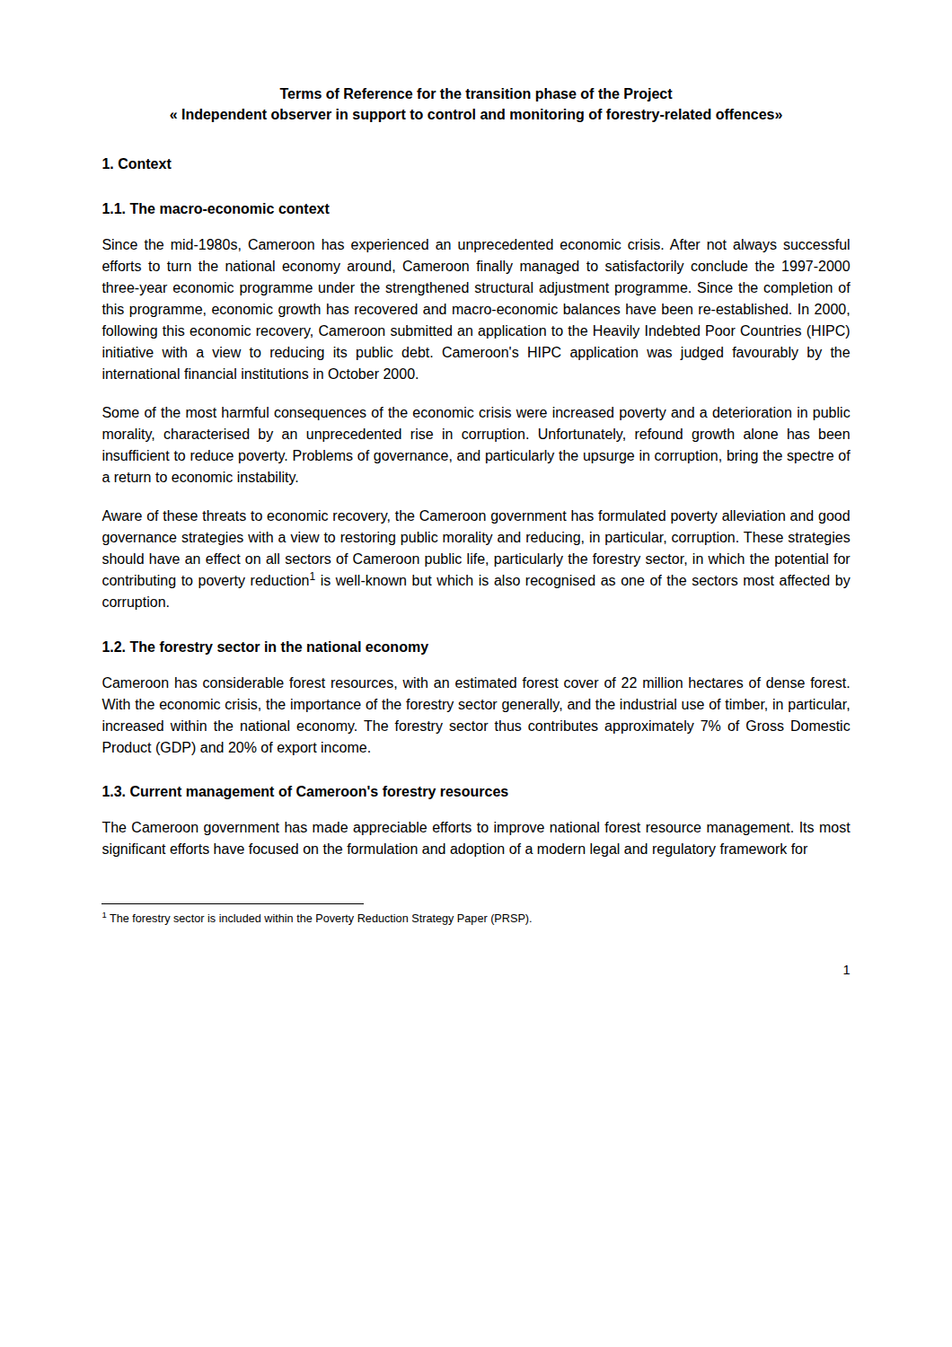Terms of Reference for the transition phase of the Project
« Independent observer in support to control and monitoring of forestry-related offences»
1. Context
1.1. The macro-economic context
Since the mid-1980s, Cameroon has experienced an unprecedented economic crisis. After not always successful efforts to turn the national economy around, Cameroon finally managed to satisfactorily conclude the 1997-2000 three-year economic programme under the strengthened structural adjustment programme. Since the completion of this programme, economic growth has recovered and macro-economic balances have been re-established. In 2000, following this economic recovery, Cameroon submitted an application to the Heavily Indebted Poor Countries (HIPC) initiative with a view to reducing its public debt. Cameroon's HIPC application was judged favourably by the international financial institutions in October 2000.
Some of the most harmful consequences of the economic crisis were increased poverty and a deterioration in public morality, characterised by an unprecedented rise in corruption. Unfortunately, refound growth alone has been insufficient to reduce poverty. Problems of governance, and particularly the upsurge in corruption, bring the spectre of a return to economic instability.
Aware of these threats to economic recovery, the Cameroon government has formulated poverty alleviation and good governance strategies with a view to restoring public morality and reducing, in particular, corruption. These strategies should have an effect on all sectors of Cameroon public life, particularly the forestry sector, in which the potential for contributing to poverty reduction1 is well-known but which is also recognised as one of the sectors most affected by corruption.
1.2. The forestry sector in the national economy
Cameroon has considerable forest resources, with an estimated forest cover of 22 million hectares of dense forest. With the economic crisis, the importance of the forestry sector generally, and the industrial use of timber, in particular, increased within the national economy. The forestry sector thus contributes approximately 7% of Gross Domestic Product (GDP) and 20% of export income.
1.3. Current management of Cameroon's forestry resources
The Cameroon government has made appreciable efforts to improve national forest resource management. Its most significant efforts have focused on the formulation and adoption of a modern legal and regulatory framework for
1 The forestry sector is included within the Poverty Reduction Strategy Paper (PRSP).
1